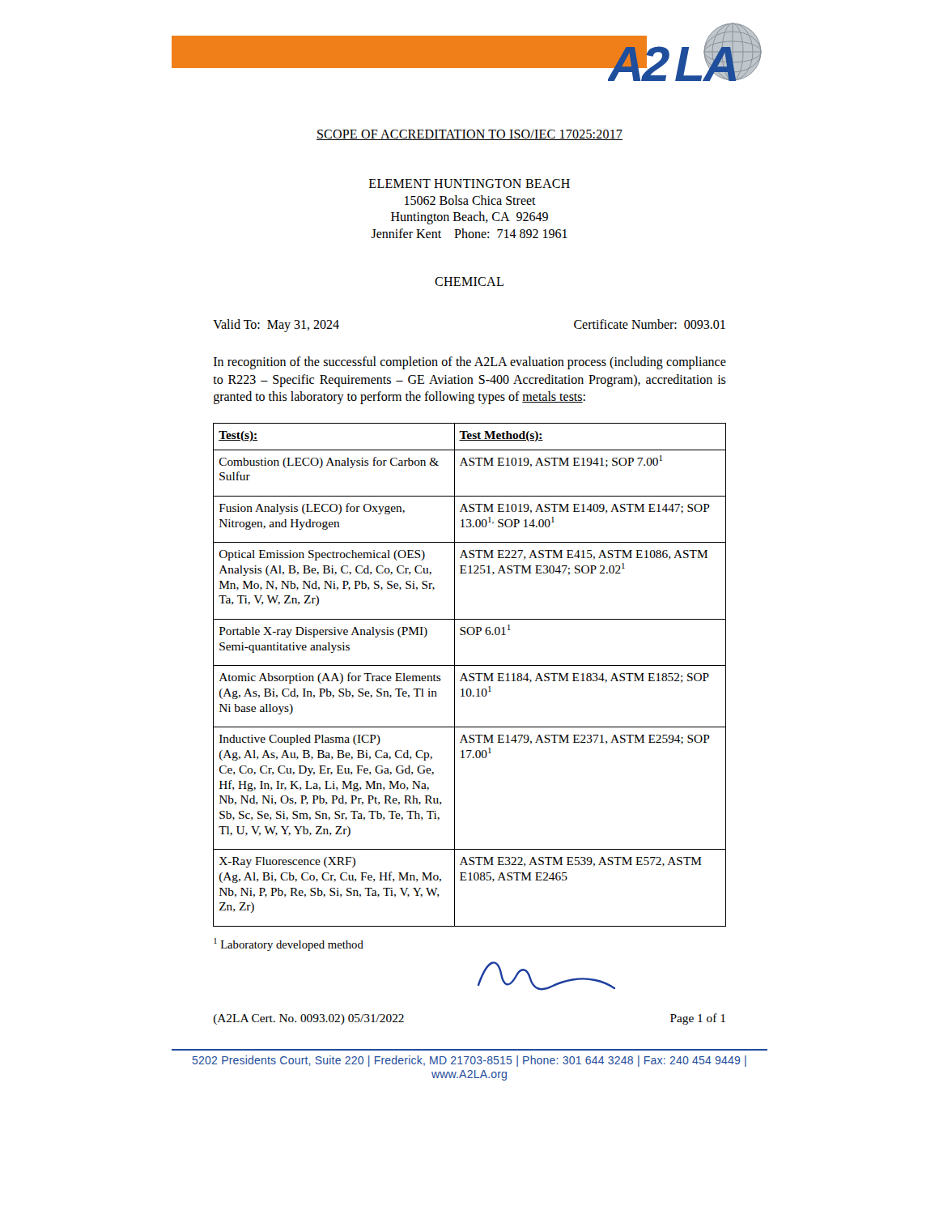A 2 L A
SCOPE OF ACCREDITATION TO ISO/IEC 17025:2017
ELEMENT HUNTINGTON BEACH
15062 Bolsa Chica Street
Huntington Beach, CA 92649
Jennifer Kent Phone: 714 892 1961
CHEMICAL
Valid To: May 31, 2024
Certificate Number: 0093.01
In recognition of the successful completion of the A2LA evaluation process (including compliance to R223 – Specific Requirements – GE Aviation S-400 Accreditation Program), accreditation is granted to this laboratory to perform the following types of metals tests:
| Test(s): | Test Method(s): |
| --- | --- |
| Combustion (LECO) Analysis for Carbon & Sulfur | ASTM E1019, ASTM E1941; SOP 7.00 1 |
| Fusion Analysis (LECO) for Oxygen, Nitrogen, and Hydrogen | ASTM E1019, ASTM E1409, ASTM E1447; SOP 13.00 1, SOP 14.00 1 |
| Optical Emission Spectrochemical (OES) Analysis (Al, B, Be, Bi, C, Cd, Co, Cr, Cu, Mn, Mo, N, Nb, Nd, Ni, P, Pb, S, Se, Si, Sr, Ta, Ti, V, W, Zn, Zr) | ASTM E227, ASTM E415, ASTM E1086, ASTM E1251, ASTM E3047; SOP 2.02 1 |
| Portable X-ray Dispersive Analysis (PMI) Semi-quantitative analysis | SOP 6.01 1 |
| Atomic Absorption (AA) for Trace Elements (Ag, As, Bi, Cd, In, Pb, Sb, Se, Sn, Te, Tl in Ni base alloys) | ASTM E1184, ASTM E1834, ASTM E1852; SOP 10.10 1 |
| Inductive Coupled Plasma (ICP) (Ag, Al, As, Au, B, Ba, Be, Bi, Ca, Cd, Cp, Ce, Co, Cr, Cu, Dy, Er, Eu, Fe, Ga, Gd, Ge, Hf, Hg, In, Ir, K, La, Li, Mg, Mn, Mo, Na, Nb, Nd, Ni, Os, P, Pb, Pd, Pr, Pt, Re, Rh, Ru, Sb, Sc, Se, Si, Sm, Sn, Sr, Ta, Tb, Te, Th, Ti, Tl, U, V, W, Y, Yb, Zn, Zr) | ASTM E1479, ASTM E2371, ASTM E2594; SOP 17.00 1 |
| X-Ray Fluorescence (XRF) (Ag, Al, Bi, Cb, Co, Cr, Cu, Fe, Hf, Mn, Mo, Nb, Ni, P, Pb, Re, Sb, Si, Sn, Ta, Ti, V, Y, W, Zn, Zr) | ASTM E322, ASTM E539, ASTM E572, ASTM E1085, ASTM E2465 |
1 Laboratory developed method
(A2LA Cert. No. 0093.02) 05/31/2022
Page 1 of 1
5202 Presidents Court, Suite 220 | Frederick, MD 21703-8515 | Phone: 301 644 3248 | Fax: 240 454 9449 | www.A2LA.org